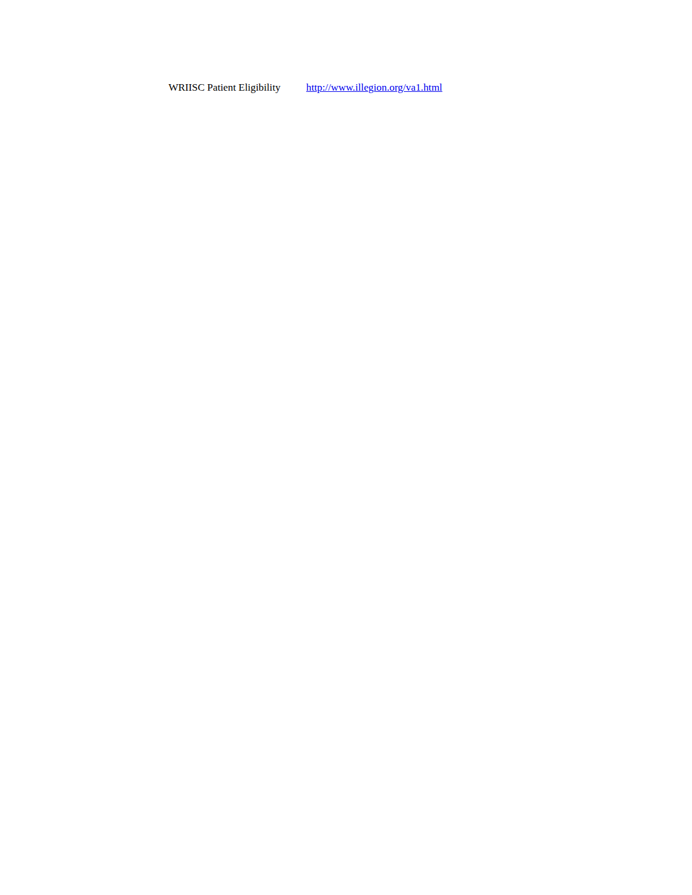WRIISC Patient Eligibility http://www.illegion.org/va1.html